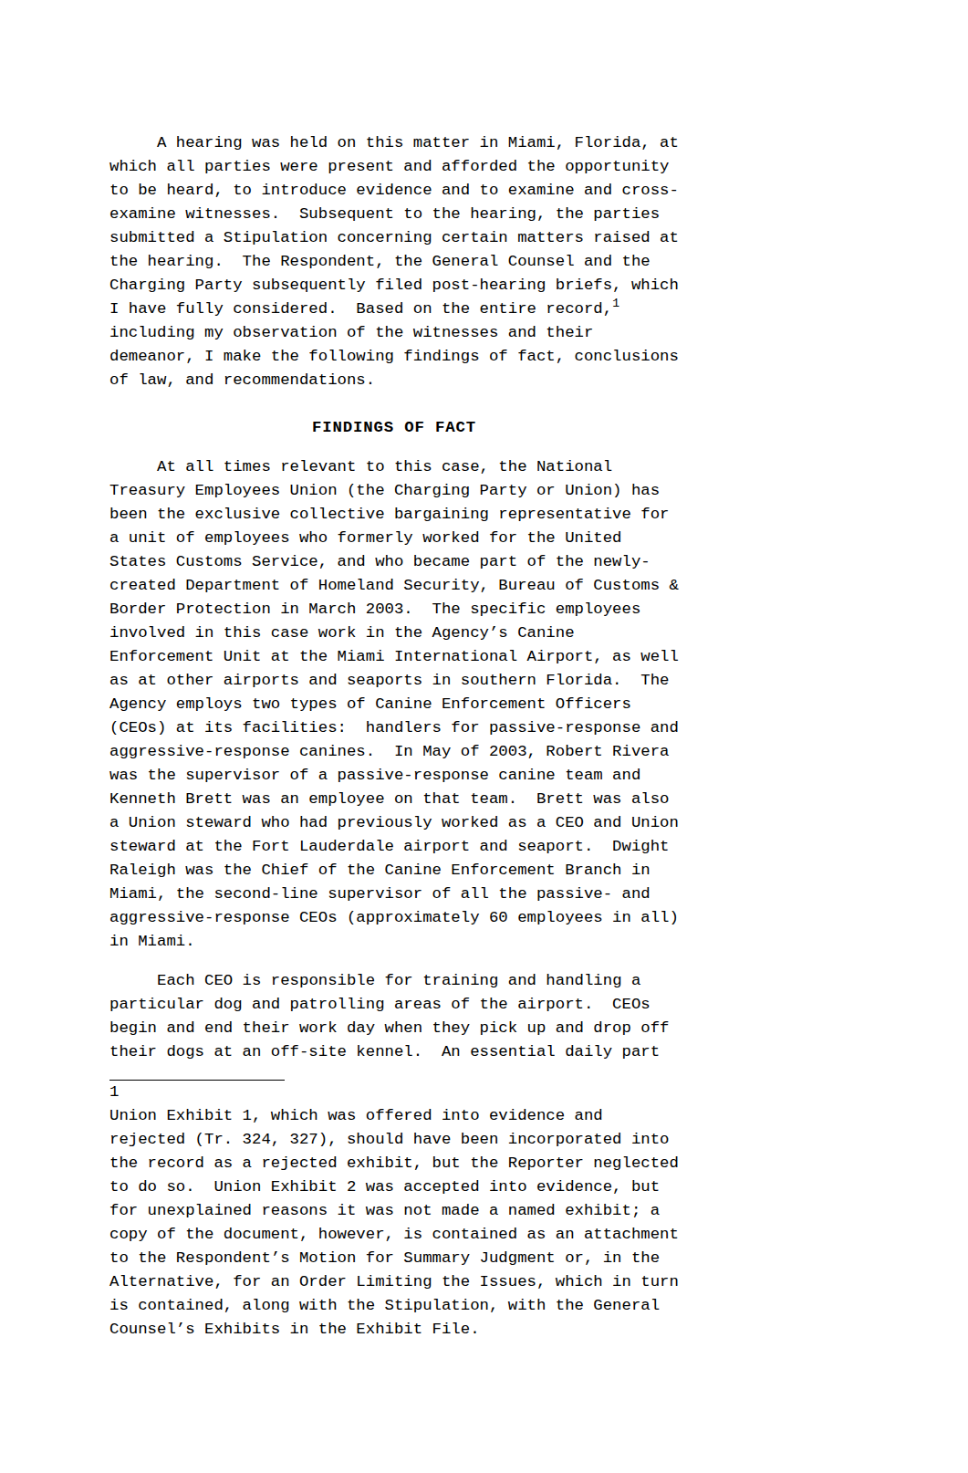A hearing was held on this matter in Miami, Florida, at which all parties were present and afforded the opportunity to be heard, to introduce evidence and to examine and cross-examine witnesses. Subsequent to the hearing, the parties submitted a Stipulation concerning certain matters raised at the hearing. The Respondent, the General Counsel and the Charging Party subsequently filed post-hearing briefs, which I have fully considered. Based on the entire record,1 including my observation of the witnesses and their demeanor, I make the following findings of fact, conclusions of law, and recommendations.
FINDINGS OF FACT
At all times relevant to this case, the National Treasury Employees Union (the Charging Party or Union) has been the exclusive collective bargaining representative for a unit of employees who formerly worked for the United States Customs Service, and who became part of the newly-created Department of Homeland Security, Bureau of Customs & Border Protection in March 2003. The specific employees involved in this case work in the Agency’s Canine Enforcement Unit at the Miami International Airport, as well as at other airports and seaports in southern Florida. The Agency employs two types of Canine Enforcement Officers (CEOs) at its facilities: handlers for passive-response and aggressive-response canines. In May of 2003, Robert Rivera was the supervisor of a passive-response canine team and Kenneth Brett was an employee on that team. Brett was also a Union steward who had previously worked as a CEO and Union steward at the Fort Lauderdale airport and seaport. Dwight Raleigh was the Chief of the Canine Enforcement Branch in Miami, the second-line supervisor of all the passive- and aggressive-response CEOs (approximately 60 employees in all) in Miami.
Each CEO is responsible for training and handling a particular dog and patrolling areas of the airport. CEOs begin and end their work day when they pick up and drop off their dogs at an off-site kennel. An essential daily part
1 Union Exhibit 1, which was offered into evidence and rejected (Tr. 324, 327), should have been incorporated into the record as a rejected exhibit, but the Reporter neglected to do so. Union Exhibit 2 was accepted into evidence, but for unexplained reasons it was not made a named exhibit; a copy of the document, however, is contained as an attachment to the Respondent’s Motion for Summary Judgment or, in the Alternative, for an Order Limiting the Issues, which in turn is contained, along with the Stipulation, with the General Counsel’s Exhibits in the Exhibit File.